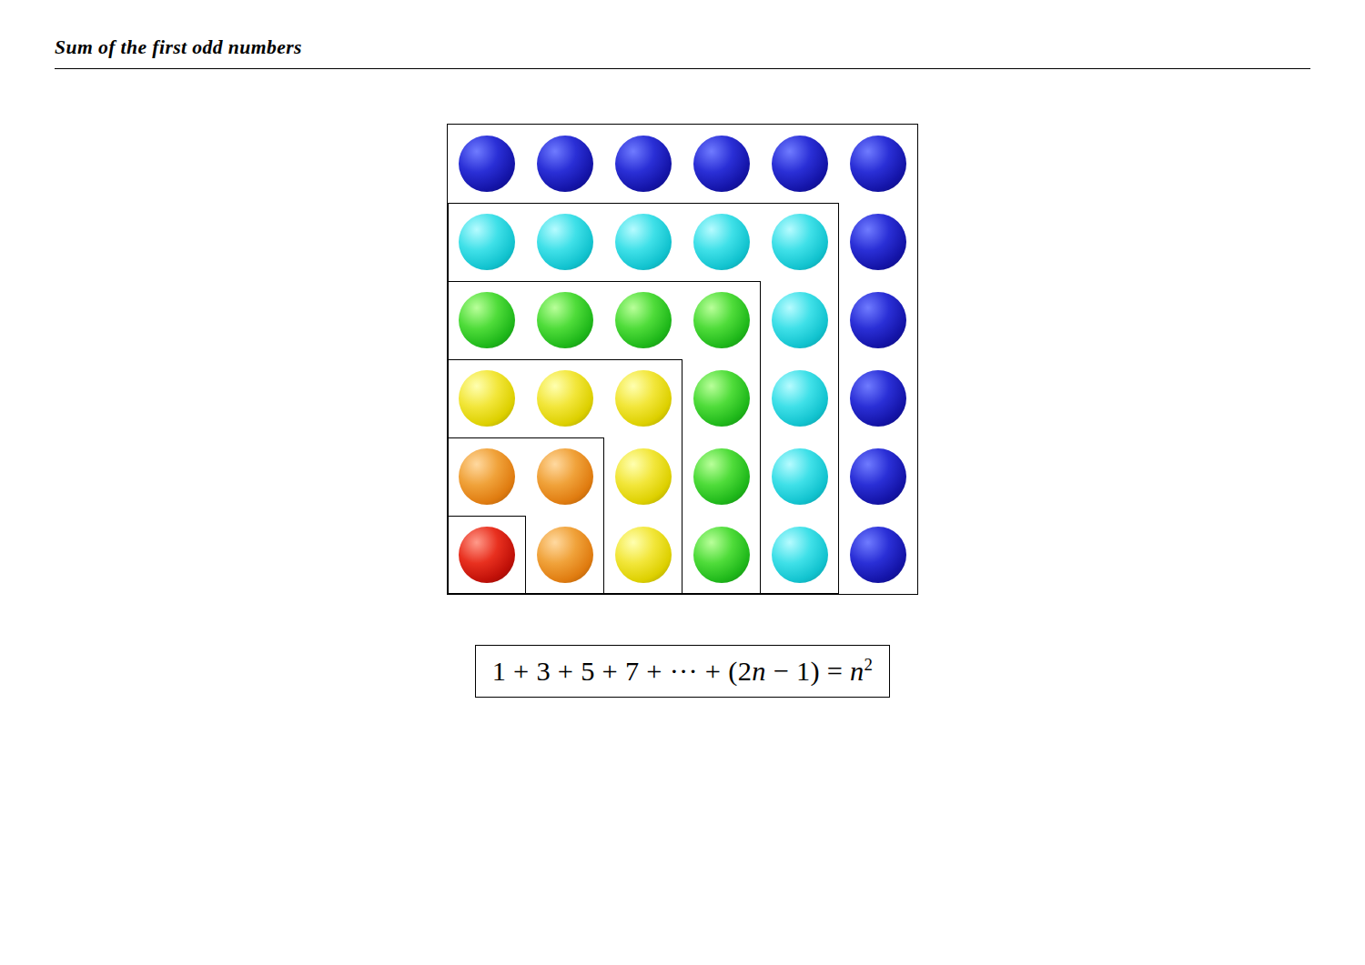Sum of the first odd numbers
1 + 3 + 5 + 7 + ··· + (2n − 1) = n2